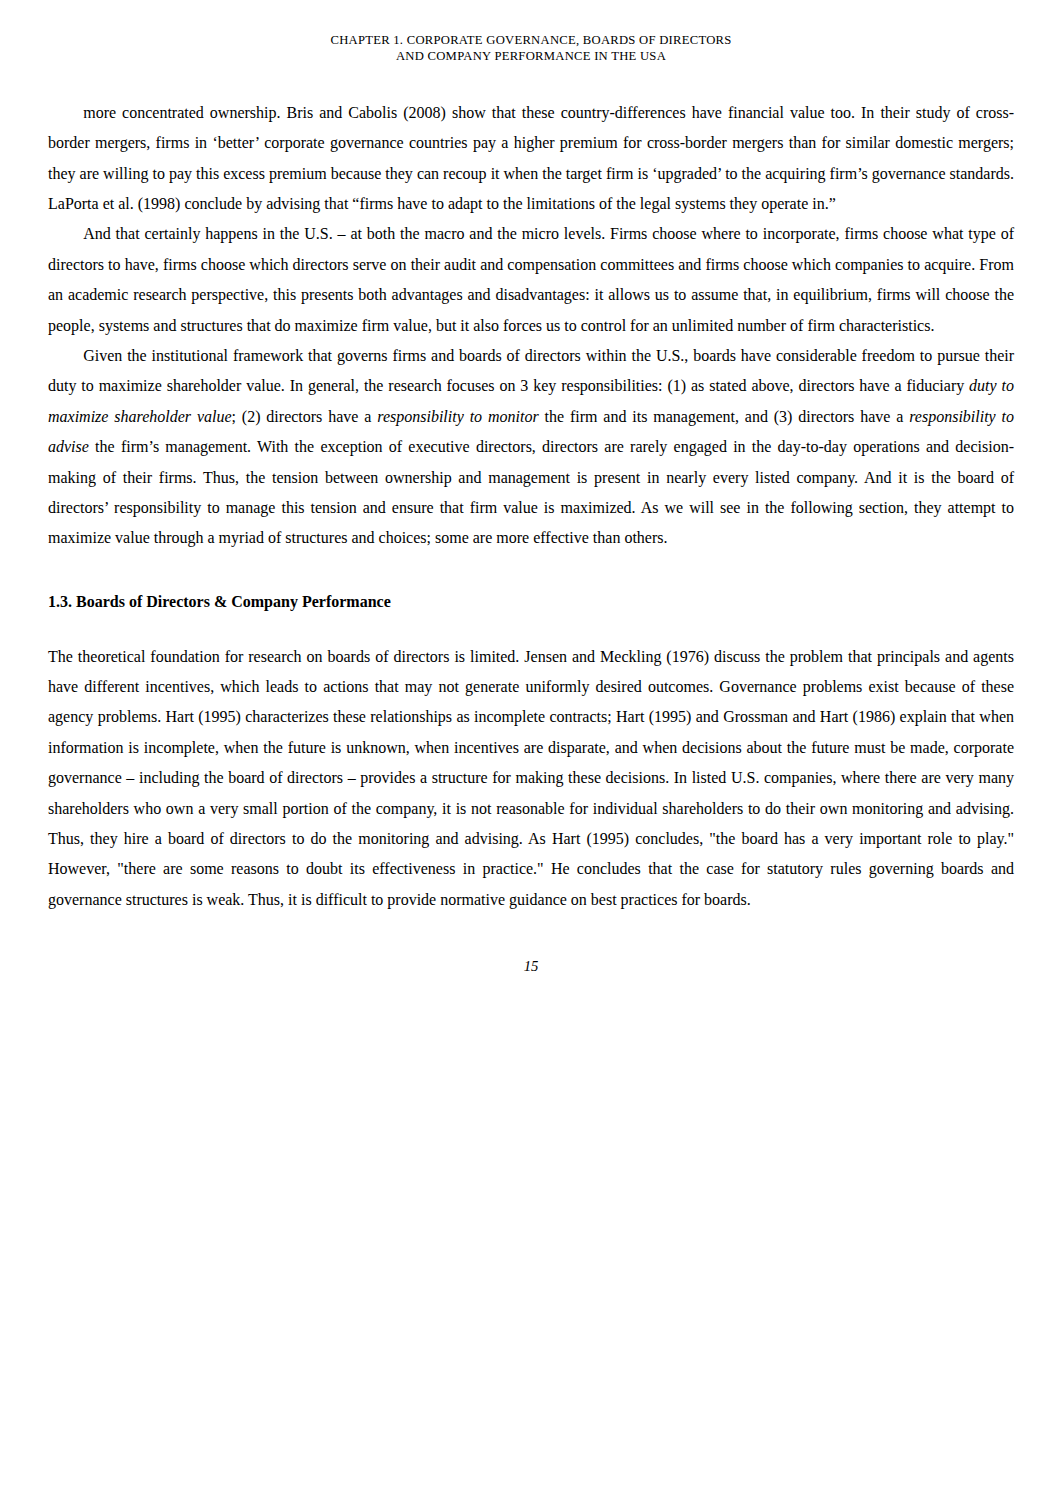CHAPTER 1. CORPORATE GOVERNANCE, BOARDS OF DIRECTORS AND COMPANY PERFORMANCE IN THE USA
more concentrated ownership. Bris and Cabolis (2008) show that these country-differences have financial value too. In their study of cross-border mergers, firms in ‘better’ corporate governance countries pay a higher premium for cross-border mergers than for similar domestic mergers; they are willing to pay this excess premium because they can recoup it when the target firm is ‘upgraded’ to the acquiring firm’s governance standards. LaPorta et al. (1998) conclude by advising that “firms have to adapt to the limitations of the legal systems they operate in.”
And that certainly happens in the U.S. – at both the macro and the micro levels. Firms choose where to incorporate, firms choose what type of directors to have, firms choose which directors serve on their audit and compensation committees and firms choose which companies to acquire. From an academic research perspective, this presents both advantages and disadvantages: it allows us to assume that, in equilibrium, firms will choose the people, systems and structures that do maximize firm value, but it also forces us to control for an unlimited number of firm characteristics.
Given the institutional framework that governs firms and boards of directors within the U.S., boards have considerable freedom to pursue their duty to maximize shareholder value. In general, the research focuses on 3 key responsibilities: (1) as stated above, directors have a fiduciary duty to maximize shareholder value; (2) directors have a responsibility to monitor the firm and its management, and (3) directors have a responsibility to advise the firm’s management. With the exception of executive directors, directors are rarely engaged in the day-to-day operations and decision-making of their firms. Thus, the tension between ownership and management is present in nearly every listed company. And it is the board of directors’ responsibility to manage this tension and ensure that firm value is maximized. As we will see in the following section, they attempt to maximize value through a myriad of structures and choices; some are more effective than others.
1.3. Boards of Directors & Company Performance
The theoretical foundation for research on boards of directors is limited. Jensen and Meckling (1976) discuss the problem that principals and agents have different incentives, which leads to actions that may not generate uniformly desired outcomes. Governance problems exist because of these agency problems. Hart (1995) characterizes these relationships as incomplete contracts; Hart (1995) and Grossman and Hart (1986) explain that when information is incomplete, when the future is unknown, when incentives are disparate, and when decisions about the future must be made, corporate governance – including the board of directors – provides a structure for making these decisions. In listed U.S. companies, where there are very many shareholders who own a very small portion of the company, it is not reasonable for individual shareholders to do their own monitoring and advising. Thus, they hire a board of directors to do the monitoring and advising. As Hart (1995) concludes, "the board has a very important role to play." However, "there are some reasons to doubt its effectiveness in practice." He concludes that the case for statutory rules governing boards and governance structures is weak. Thus, it is difficult to provide normative guidance on best practices for boards.
15